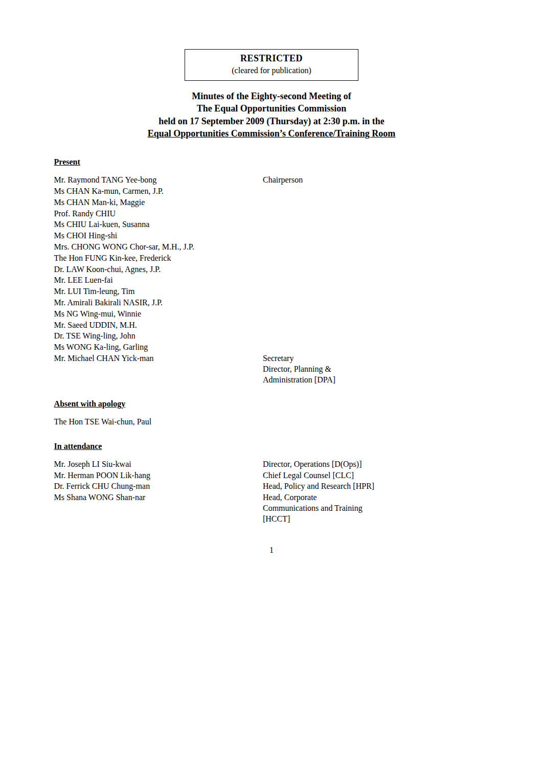RESTRICTED
(cleared for publication)
Minutes of the Eighty-second Meeting of
The Equal Opportunities Commission
held on 17 September 2009 (Thursday) at 2:30 p.m. in the
Equal Opportunities Commission’s Conference/Training Room
Present
| Mr. Raymond TANG Yee-bong | Chairperson |
| Ms CHAN Ka-mun, Carmen, J.P. | |
| Ms CHAN Man-ki, Maggie | |
| Prof. Randy CHIU | |
| Ms CHIU Lai-kuen, Susanna | |
| Ms CHOI Hing-shi | |
| Mrs. CHONG WONG Chor-sar, M.H., J.P. | |
| The Hon FUNG Kin-kee, Frederick | |
| Dr. LAW Koon-chui, Agnes, J.P. | |
| Mr. LEE Luen-fai | |
| Mr. LUI Tim-leung, Tim | |
| Mr. Amirali Bakirali NASIR, J.P. | |
| Ms NG Wing-mui, Winnie | |
| Mr. Saeed UDDIN, M.H. | |
| Dr. TSE Wing-ling, John | |
| Ms WONG Ka-ling, Garling | |
| Mr. Michael CHAN Yick-man | Secretary Director, Planning & Administration [DPA] |
Absent with apology
| The Hon TSE Wai-chun, Paul | |
In attendance
| Mr. Joseph LI Siu-kwai | Director, Operations [D(Ops)] |
| Mr. Herman POON Lik-hang | Chief Legal Counsel [CLC] |
| Dr. Ferrick CHU Chung-man | Head, Policy and Research [HPR] |
| Ms Shana WONG Shan-nar | Head, Corporate Communications and Training [HCCT] |
1